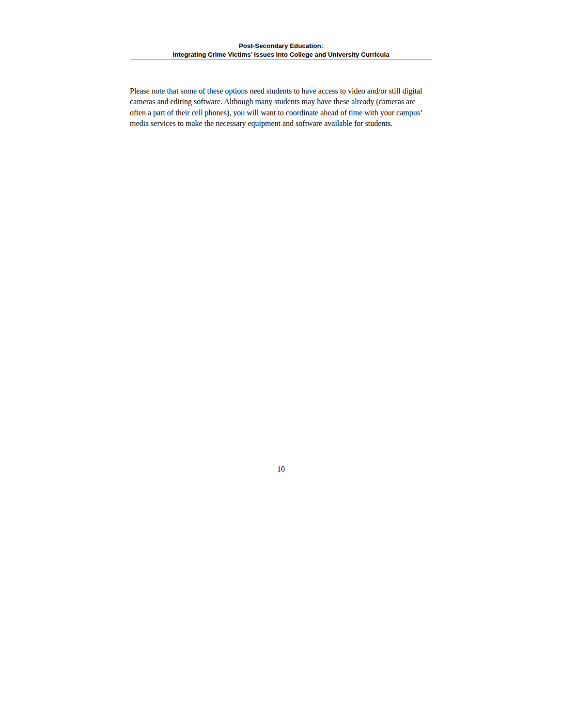Post-Secondary Education: Integrating Crime Victims’ Issues Into College and University Curricula
Please note that some of these options need students to have access to video and/or still digital cameras and editing software. Although many students may have these already (cameras are often a part of their cell phones), you will want to coordinate ahead of time with your campus’ media services to make the necessary equipment and software available for students.
10